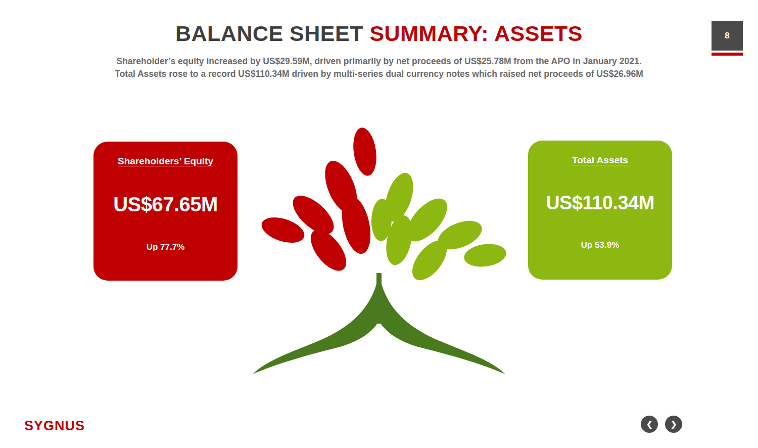8
BALANCE SHEET SUMMARY: ASSETS
Shareholder’s equity increased by US$29.59M, driven primarily by net proceeds of US$25.78M from the APO in January 2021.
Total Assets rose to a record US$110.34M driven by multi-series dual currency notes which raised net proceeds of US$26.96M
Shareholders’ Equity
US$67.65M
Up 77.7%
Total Assets
US$110.34M
Up 53.9%
SYGNUS
❮
❯